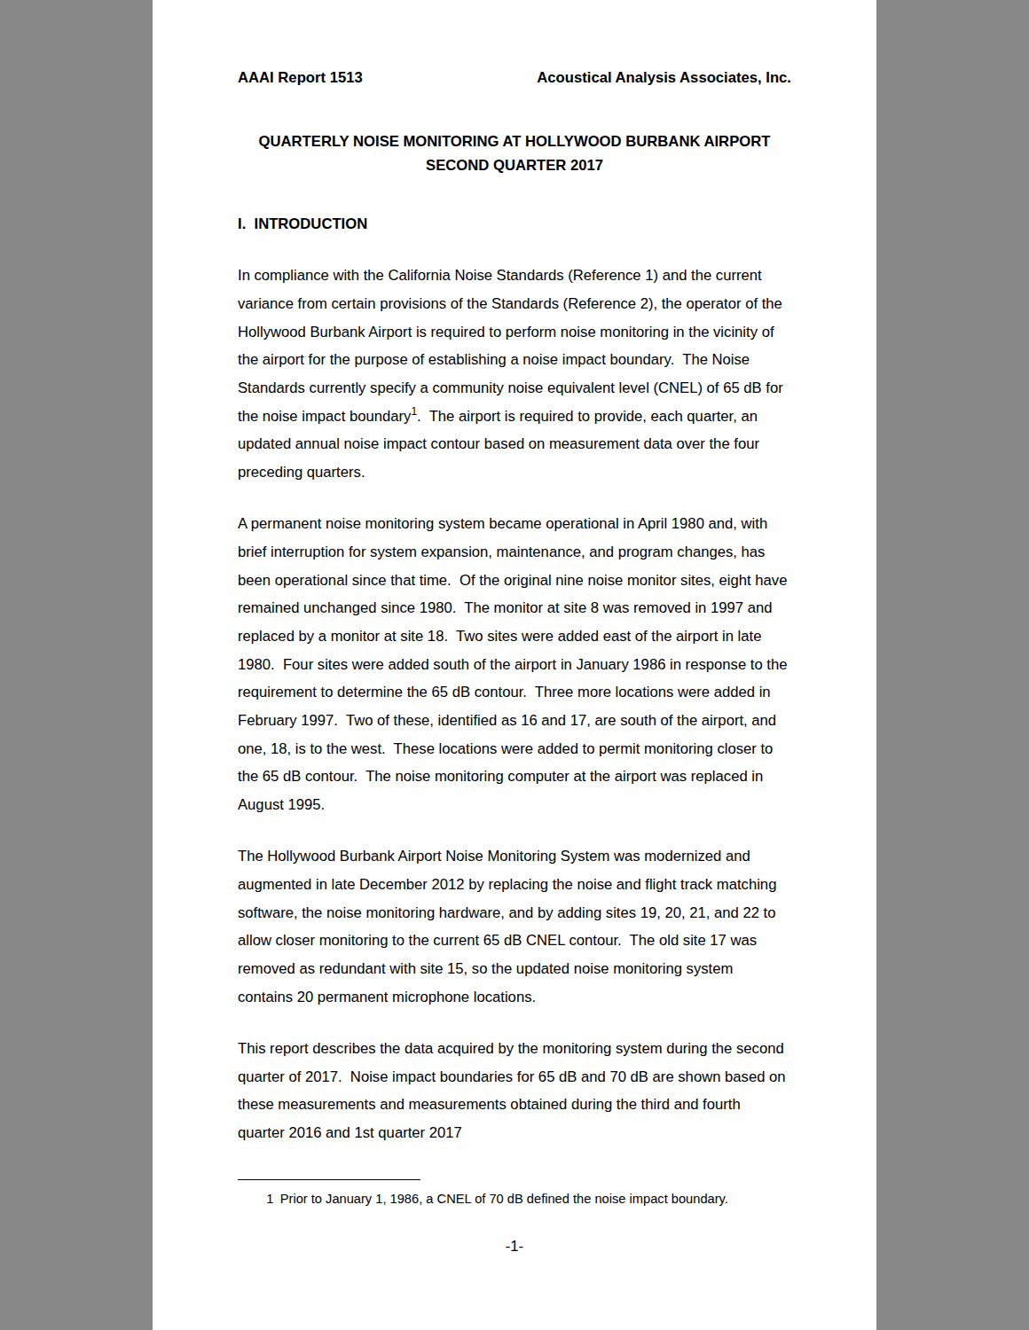AAAI Report 1513 Acoustical Analysis Associates, Inc.
QUARTERLY NOISE MONITORING AT HOLLYWOOD BURBANK AIRPORT
SECOND QUARTER 2017
I. INTRODUCTION
In compliance with the California Noise Standards (Reference 1) and the current variance from certain provisions of the Standards (Reference 2), the operator of the Hollywood Burbank Airport is required to perform noise monitoring in the vicinity of the airport for the purpose of establishing a noise impact boundary. The Noise Standards currently specify a community noise equivalent level (CNEL) of 65 dB for the noise impact boundary1. The airport is required to provide, each quarter, an updated annual noise impact contour based on measurement data over the four preceding quarters.
A permanent noise monitoring system became operational in April 1980 and, with brief interruption for system expansion, maintenance, and program changes, has been operational since that time. Of the original nine noise monitor sites, eight have remained unchanged since 1980. The monitor at site 8 was removed in 1997 and replaced by a monitor at site 18. Two sites were added east of the airport in late 1980. Four sites were added south of the airport in January 1986 in response to the requirement to determine the 65 dB contour. Three more locations were added in February 1997. Two of these, identified as 16 and 17, are south of the airport, and one, 18, is to the west. These locations were added to permit monitoring closer to the 65 dB contour. The noise monitoring computer at the airport was replaced in August 1995.
The Hollywood Burbank Airport Noise Monitoring System was modernized and augmented in late December 2012 by replacing the noise and flight track matching software, the noise monitoring hardware, and by adding sites 19, 20, 21, and 22 to allow closer monitoring to the current 65 dB CNEL contour. The old site 17 was removed as redundant with site 15, so the updated noise monitoring system contains 20 permanent microphone locations.
This report describes the data acquired by the monitoring system during the second quarter of 2017. Noise impact boundaries for 65 dB and 70 dB are shown based on these measurements and measurements obtained during the third and fourth quarter 2016 and 1st quarter 2017
1 Prior to January 1, 1986, a CNEL of 70 dB defined the noise impact boundary.
-1-